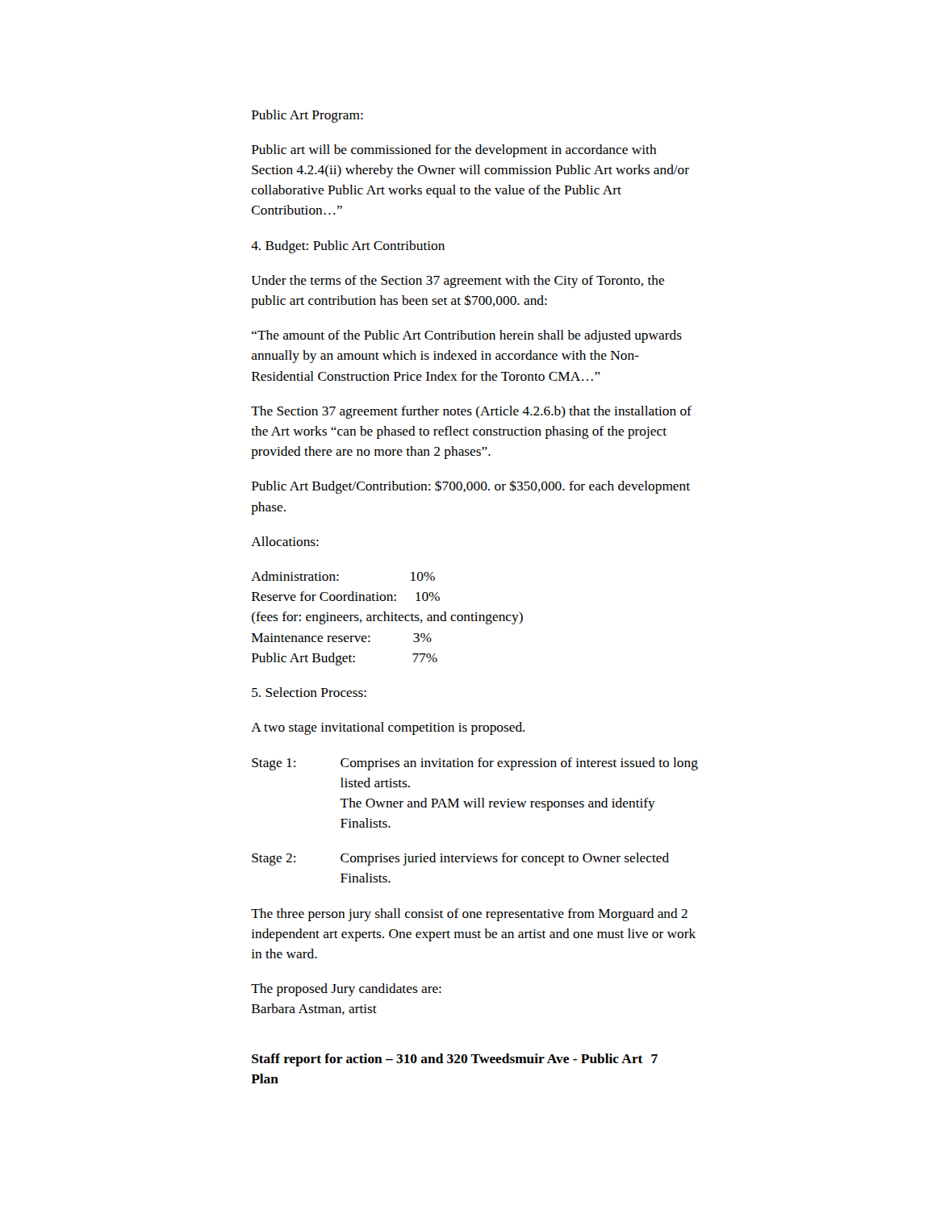Public Art Program:
Public art will be commissioned for the development in accordance with Section 4.2.4(ii) whereby the Owner will commission Public Art works and/or collaborative Public Art works equal to the value of the Public Art Contribution…”
4. Budget: Public Art Contribution
Under the terms of the Section 37 agreement with the City of Toronto, the public art contribution has been set at $700,000. and:
“The amount of the Public Art Contribution herein shall be adjusted upwards annually by an amount which is indexed in accordance with the Non-Residential Construction Price Index for the Toronto CMA…”
The Section 37 agreement further notes (Article 4.2.6.b) that the installation of the Art works “can be phased to reflect construction phasing of the project provided there are no more than 2 phases”.
Public Art Budget/Contribution: $700,000. or $350,000. for each development phase.
Allocations:
Administration: 10% Reserve for Coordination: 10% (fees for: engineers, architects, and contingency) Maintenance reserve: 3% Public Art Budget: 77%
5. Selection Process:
A two stage invitational competition is proposed.
Stage 1:
Comprises an invitation for expression of interest issued to long listed artists. The Owner and PAM will review responses and identify Finalists.
Stage 2:
Comprises juried interviews for concept to Owner selected Finalists.
The three person jury shall consist of one representative from Morguard and 2 independent art experts. One expert must be an artist and one must live or work in the ward.
The proposed Jury candidates are:
Barbara Astman, artist
Staff report for action – 310 and 320 Tweedsmuir Ave - Public Art Plan 7